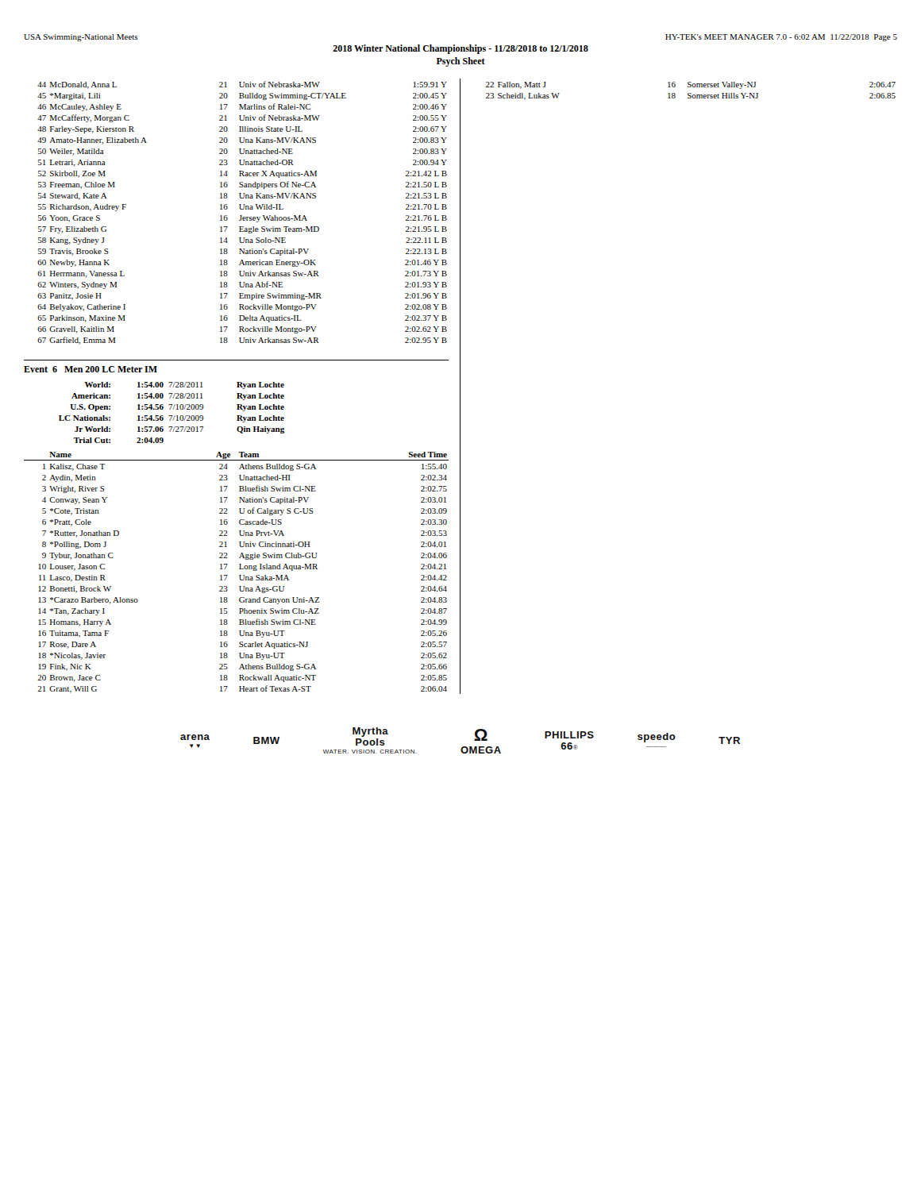USA Swimming-National Meets
HY-TEK's MEET MANAGER 7.0 - 6:02 AM 11/22/2018 Page 5
2018 Winter National Championships - 11/28/2018 to 12/1/2018
Psych Sheet
| 44 | McDonald, Anna L | 21 | Univ of Nebraska-MW | 1:59.91 Y |
| 45 | *Margitai, Lili | 20 | Bulldog Swimming-CT/YALE | 2:00.45 Y |
| 46 | McCauley, Ashley E | 17 | Marlins of Ralei-NC | 2:00.46 Y |
| 47 | McCafferty, Morgan C | 21 | Univ of Nebraska-MW | 2:00.55 Y |
| 48 | Farley-Sepe, Kierston R | 20 | Illinois State U-IL | 2:00.67 Y |
| 49 | Amato-Hanner, Elizabeth A | 20 | Una Kans-MV/KANS | 2:00.83 Y |
| 50 | Weiler, Matilda | 20 | Unattached-NE | 2:00.83 Y |
| 51 | Letrari, Arianna | 23 | Unattached-OR | 2:00.94 Y |
| 52 | Skirboll, Zoe M | 14 | Racer X Aquatics-AM | 2:21.42 L B |
| 53 | Freeman, Chloe M | 16 | Sandpipers Of Ne-CA | 2:21.50 L B |
| 54 | Steward, Kate A | 18 | Una Kans-MV/KANS | 2:21.53 L B |
| 55 | Richardson, Audrey F | 16 | Una Wild-IL | 2:21.70 L B |
| 56 | Yoon, Grace S | 16 | Jersey Wahoos-MA | 2:21.76 L B |
| 57 | Fry, Elizabeth G | 17 | Eagle Swim Team-MD | 2:21.95 L B |
| 58 | Kang, Sydney J | 14 | Una Solo-NE | 2:22.11 L B |
| 59 | Travis, Brooke S | 18 | Nation's Capital-PV | 2:22.13 L B |
| 60 | Newby, Hanna K | 18 | American Energy-OK | 2:01.46 Y B |
| 61 | Herrmann, Vanessa L | 18 | Univ Arkansas Sw-AR | 2:01.73 Y B |
| 62 | Winters, Sydney M | 18 | Una Abf-NE | 2:01.93 Y B |
| 63 | Panitz, Josie H | 17 | Empire Swimming-MR | 2:01.96 Y B |
| 64 | Belyakov, Catherine I | 16 | Rockville Montgo-PV | 2:02.08 Y B |
| 65 | Parkinson, Maxine M | 16 | Delta Aquatics-IL | 2:02.37 Y B |
| 66 | Gravell, Kaitlin M | 17 | Rockville Montgo-PV | 2:02.62 Y B |
| 67 | Garfield, Emma M | 18 | Univ Arkansas Sw-AR | 2:02.95 Y B |
Event 6 Men 200 LC Meter IM
| World: | 1:54.00 | 7/28/2011 | Ryan Lochte |
| American: | 1:54.00 | 7/28/2011 | Ryan Lochte |
| U.S. Open: | 1:54.56 | 7/10/2009 | Ryan Lochte |
| LC Nationals: | 1:54.56 | 7/10/2009 | Ryan Lochte |
| Jr World: | 1:57.06 | 7/27/2017 | Qin Haiyang |
| Trial Cut: | 2:04.09 | | |
| | Name | Age | Team | Seed Time |
| 1 | Kalisz, Chase T | 24 | Athens Bulldog S-GA | 1:55.40 |
| 2 | Aydin, Metin | 23 | Unattached-HI | 2:02.34 |
| 3 | Wright, River S | 17 | Bluefish Swim Cl-NE | 2:02.75 |
| 4 | Conway, Sean Y | 17 | Nation's Capital-PV | 2:03.01 |
| 5 | *Cote, Tristan | 22 | U of Calgary S C-US | 2:03.09 |
| 6 | *Pratt, Cole | 16 | Cascade-US | 2:03.30 |
| 7 | *Rutter, Jonathan D | 22 | Una Prvt-VA | 2:03.53 |
| 8 | *Polling, Dom J | 21 | Univ Cincinnati-OH | 2:04.01 |
| 9 | Tybur, Jonathan C | 22 | Aggie Swim Club-GU | 2:04.06 |
| 10 | Louser, Jason C | 17 | Long Island Aqua-MR | 2:04.21 |
| 11 | Lasco, Destin R | 17 | Una Saka-MA | 2:04.42 |
| 12 | Bonetti, Brock W | 23 | Una Ags-GU | 2:04.64 |
| 13 | *Carazo Barbero, Alonso | 18 | Grand Canyon Uni-AZ | 2:04.83 |
| 14 | *Tan, Zachary I | 15 | Phoenix Swim Clu-AZ | 2:04.87 |
| 15 | Homans, Harry A | 18 | Bluefish Swim Cl-NE | 2:04.99 |
| 16 | Tuitama, Tama F | 18 | Una Byu-UT | 2:05.26 |
| 17 | Rose, Dare A | 16 | Scarlet Aquatics-NJ | 2:05.57 |
| 18 | *Nicolas, Javier | 18 | Una Byu-UT | 2:05.62 |
| 19 | Fink, Nic K | 25 | Athens Bulldog S-GA | 2:05.66 |
| 20 | Brown, Jace C | 18 | Rockwall Aquatic-NT | 2:05.85 |
| 21 | Grant, Will G | 17 | Heart of Texas A-ST | 2:06.04 |
| 22 | Fallon, Matt J | 16 | Somerset Valley-NJ | 2:06.47 |
| 23 | Scheidl, Lukas W | 18 | Somerset Hills Y-NJ | 2:06.85 |
arena
▼▼
BMW
Myrtha
Pools
WATER. VISION. CREATION.
Ω
OMEGA
PHILLIPS
66®
speedo
———
TYR